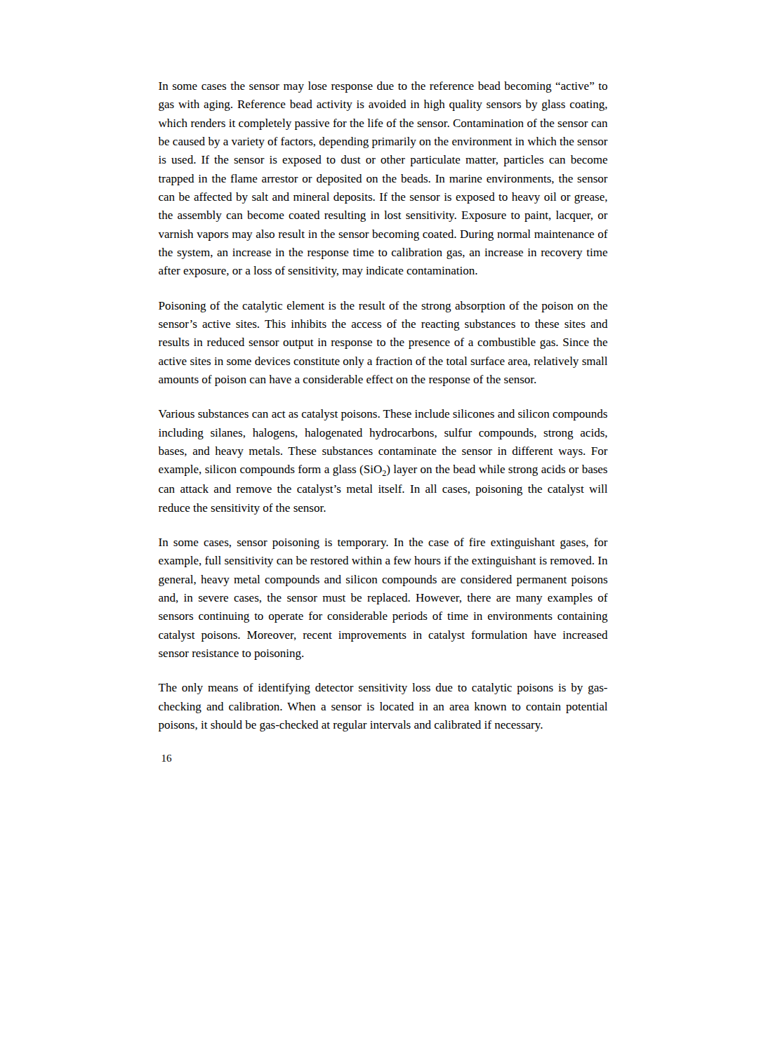In some cases the sensor may lose response due to the reference bead becoming “active” to gas with aging. Reference bead activity is avoided in high quality sensors by glass coating, which renders it completely passive for the life of the sensor. Contamination of the sensor can be caused by a variety of factors, depending primarily on the environment in which the sensor is used. If the sensor is exposed to dust or other particulate matter, particles can become trapped in the flame arrestor or deposited on the beads. In marine environments, the sensor can be affected by salt and mineral deposits. If the sensor is exposed to heavy oil or grease, the assembly can become coated resulting in lost sensitivity. Exposure to paint, lacquer, or varnish vapors may also result in the sensor becoming coated. During normal maintenance of the system, an increase in the response time to calibration gas, an increase in recovery time after exposure, or a loss of sensitivity, may indicate contamination.
Poisoning of the catalytic element is the result of the strong absorption of the poison on the sensor’s active sites. This inhibits the access of the reacting substances to these sites and results in reduced sensor output in response to the presence of a combustible gas. Since the active sites in some devices constitute only a fraction of the total surface area, relatively small amounts of poison can have a considerable effect on the response of the sensor.
Various substances can act as catalyst poisons. These include silicones and silicon compounds including silanes, halogens, halogenated hydrocarbons, sulfur compounds, strong acids, bases, and heavy metals. These substances contaminate the sensor in different ways. For example, silicon compounds form a glass (SiO2) layer on the bead while strong acids or bases can attack and remove the catalyst’s metal itself. In all cases, poisoning the catalyst will reduce the sensitivity of the sensor.
In some cases, sensor poisoning is temporary. In the case of fire extinguishant gases, for example, full sensitivity can be restored within a few hours if the extinguishant is removed. In general, heavy metal compounds and silicon compounds are considered permanent poisons and, in severe cases, the sensor must be replaced. However, there are many examples of sensors continuing to operate for considerable periods of time in environments containing catalyst poisons. Moreover, recent improvements in catalyst formulation have increased sensor resistance to poisoning.
The only means of identifying detector sensitivity loss due to catalytic poisons is by gas-checking and calibration. When a sensor is located in an area known to contain potential poisons, it should be gas-checked at regular intervals and calibrated if necessary.
16